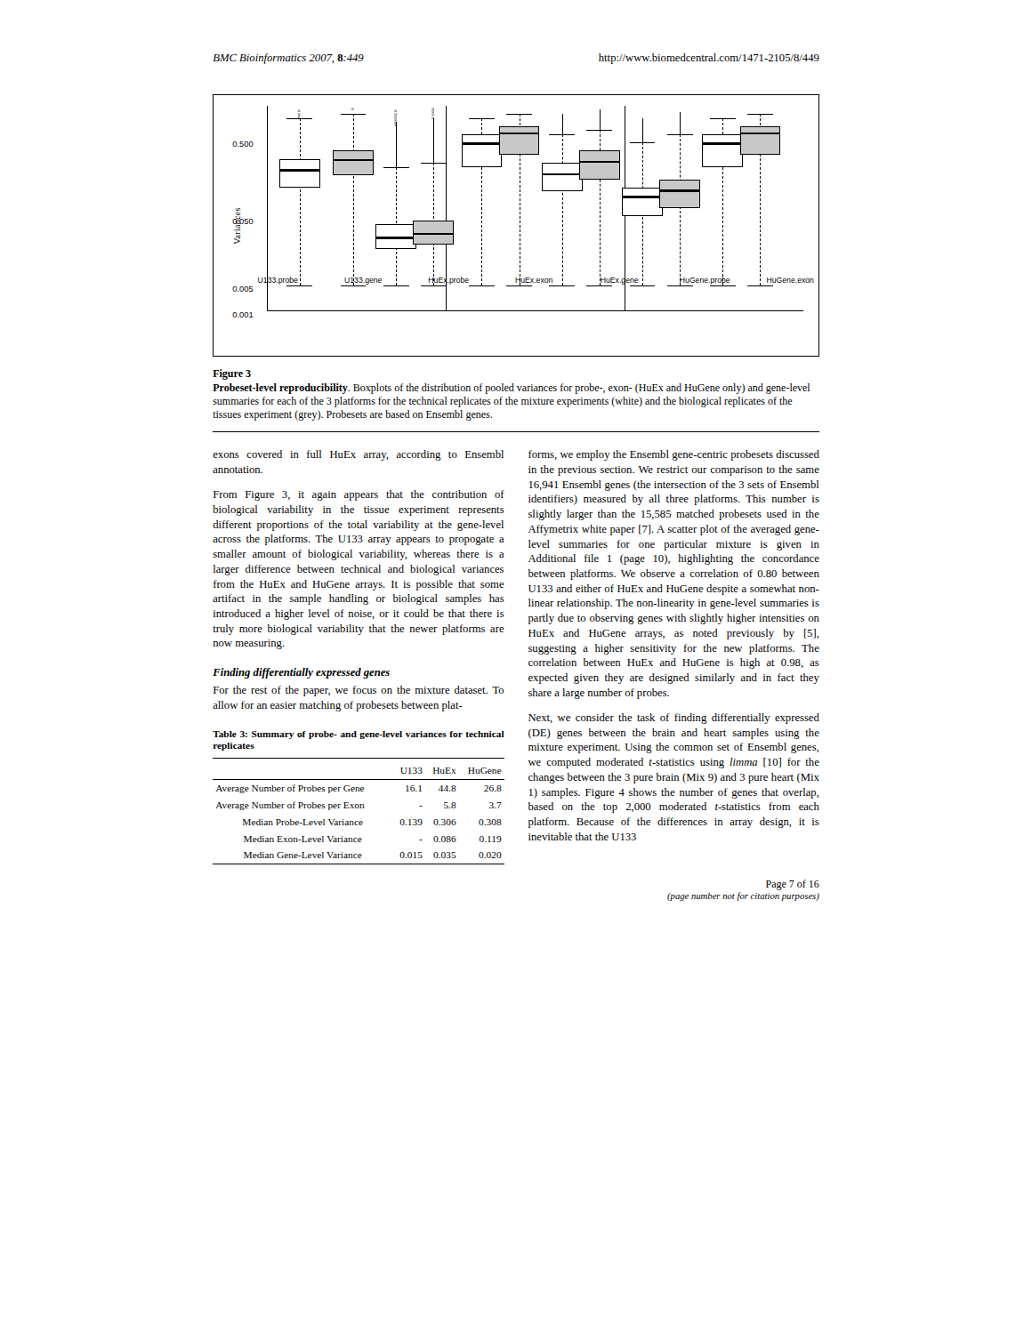BMC Bioinformatics 2007, 8:449
http://www.biomedcentral.com/1471-2105/8/449
Variances
0.500
0.050
0.005
0.001
o
o
o
o
o
o
o
o
o
o
o
o
o
o
U133.probe
U133.gene
HuEx.probe
HuEx.exon
HuEx.gene
HuGene.probe
HuGene.exon
HuGene.gene
Figure 3 Probeset-level reproducibility. Boxplots of the distribution of pooled variances for probe-, exon- (HuEx and HuGene only) and gene-level summaries for each of the 3 platforms for the technical replicates of the mixture experiments (white) and the biological replicates of the tissues experiment (grey). Probesets are based on Ensembl genes.
exons covered in full HuEx array, according to Ensembl annotation.
From Figure 3, it again appears that the contribution of biological variability in the tissue experiment represents different proportions of the total variability at the gene-level across the platforms. The U133 array appears to propogate a smaller amount of biological variability, whereas there is a larger difference between technical and biological variances from the HuEx and HuGene arrays. It is possible that some artifact in the sample handling or biological samples has introduced a higher level of noise, or it could be that there is truly more biological variability that the newer platforms are now measuring.
Finding differentially expressed genes
For the rest of the paper, we focus on the mixture dataset. To allow for an easier matching of probesets between plat-
Table 3: Summary of probe- and gene-level variances for technical replicates
| | U133 | HuEx | HuGene |
| --- | --- | --- | --- |
| Average Number of Probes per Gene | 16.1 | 44.8 | 26.8 |
| Average Number of Probes per Exon | - | 5.8 | 3.7 |
| Median Probe-Level Variance | 0.139 | 0.306 | 0.308 |
| Median Exon-Level Variance | - | 0.086 | 0.119 |
| Median Gene-Level Variance | 0.015 | 0.035 | 0.020 |
forms, we employ the Ensembl gene-centric probesets discussed in the previous section. We restrict our comparison to the same 16,941 Ensembl genes (the intersection of the 3 sets of Ensembl identifiers) measured by all three platforms. This number is slightly larger than the 15,585 matched probesets used in the Affymetrix white paper [7]. A scatter plot of the averaged gene-level summaries for one particular mixture is given in Additional file 1 (page 10), highlighting the concordance between platforms. We observe a correlation of 0.80 between U133 and either of HuEx and HuGene despite a somewhat non-linear relationship. The non-linearity in gene-level summaries is partly due to observing genes with slightly higher intensities on HuEx and HuGene arrays, as noted previously by [5], suggesting a higher sensitivity for the new platforms. The correlation between HuEx and HuGene is high at 0.98, as expected given they are designed similarly and in fact they share a large number of probes.
Next, we consider the task of finding differentially expressed (DE) genes between the brain and heart samples using the mixture experiment. Using the common set of Ensembl genes, we computed moderated t-statistics using limma [10] for the changes between the 3 pure brain (Mix 9) and 3 pure heart (Mix 1) samples. Figure 4 shows the number of genes that overlap, based on the top 2,000 moderated t-statistics from each platform. Because of the differences in array design, it is inevitable that the U133
Page 7 of 16
(page number not for citation purposes)